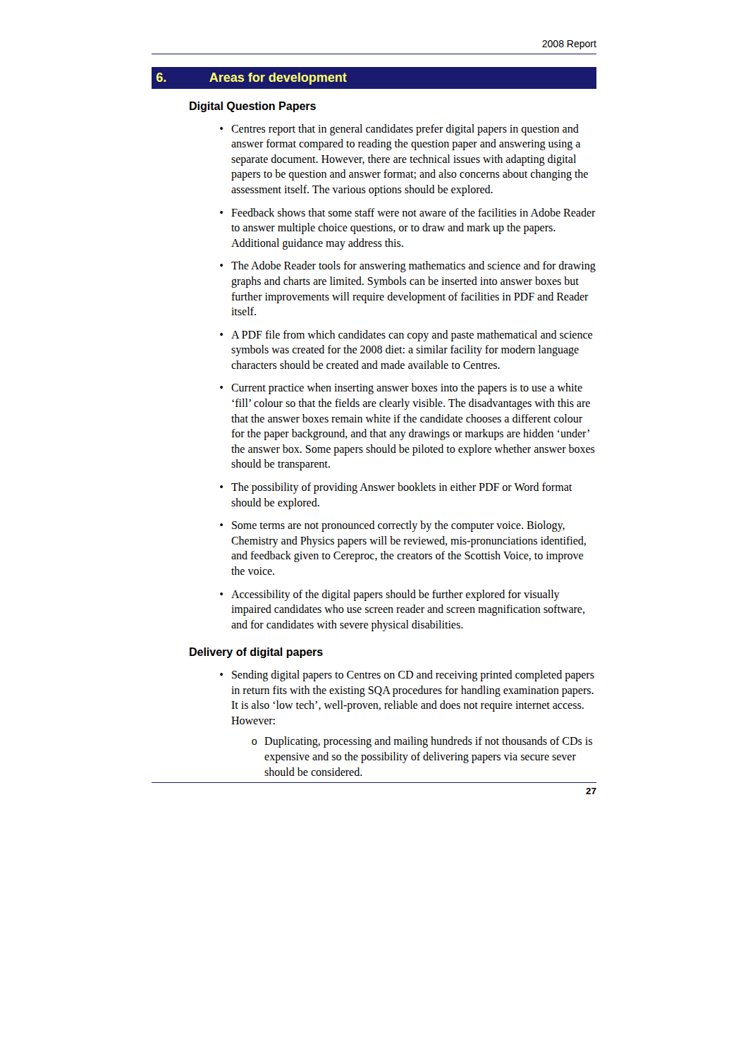2008 Report
6. Areas for development
Digital Question Papers
Centres report that in general candidates prefer digital papers in question and answer format compared to reading the question paper and answering using a separate document. However, there are technical issues with adapting digital papers to be question and answer format; and also concerns about changing the assessment itself. The various options should be explored.
Feedback shows that some staff were not aware of the facilities in Adobe Reader to answer multiple choice questions, or to draw and mark up the papers. Additional guidance may address this.
The Adobe Reader tools for answering mathematics and science and for drawing graphs and charts are limited. Symbols can be inserted into answer boxes but further improvements will require development of facilities in PDF and Reader itself.
A PDF file from which candidates can copy and paste mathematical and science symbols was created for the 2008 diet: a similar facility for modern language characters should be created and made available to Centres.
Current practice when inserting answer boxes into the papers is to use a white ‘fill’ colour so that the fields are clearly visible. The disadvantages with this are that the answer boxes remain white if the candidate chooses a different colour for the paper background, and that any drawings or markups are hidden ‘under’ the answer box. Some papers should be piloted to explore whether answer boxes should be transparent.
The possibility of providing Answer booklets in either PDF or Word format should be explored.
Some terms are not pronounced correctly by the computer voice. Biology, Chemistry and Physics papers will be reviewed, mis-pronunciations identified, and feedback given to Cereproc, the creators of the Scottish Voice, to improve the voice.
Accessibility of the digital papers should be further explored for visually impaired candidates who use screen reader and screen magnification software, and for candidates with severe physical disabilities.
Delivery of digital papers
Sending digital papers to Centres on CD and receiving printed completed papers in return fits with the existing SQA procedures for handling examination papers. It is also ‘low tech’, well-proven, reliable and does not require internet access. However:
Duplicating, processing and mailing hundreds if not thousands of CDs is expensive and so the possibility of delivering papers via secure sever should be considered.
27